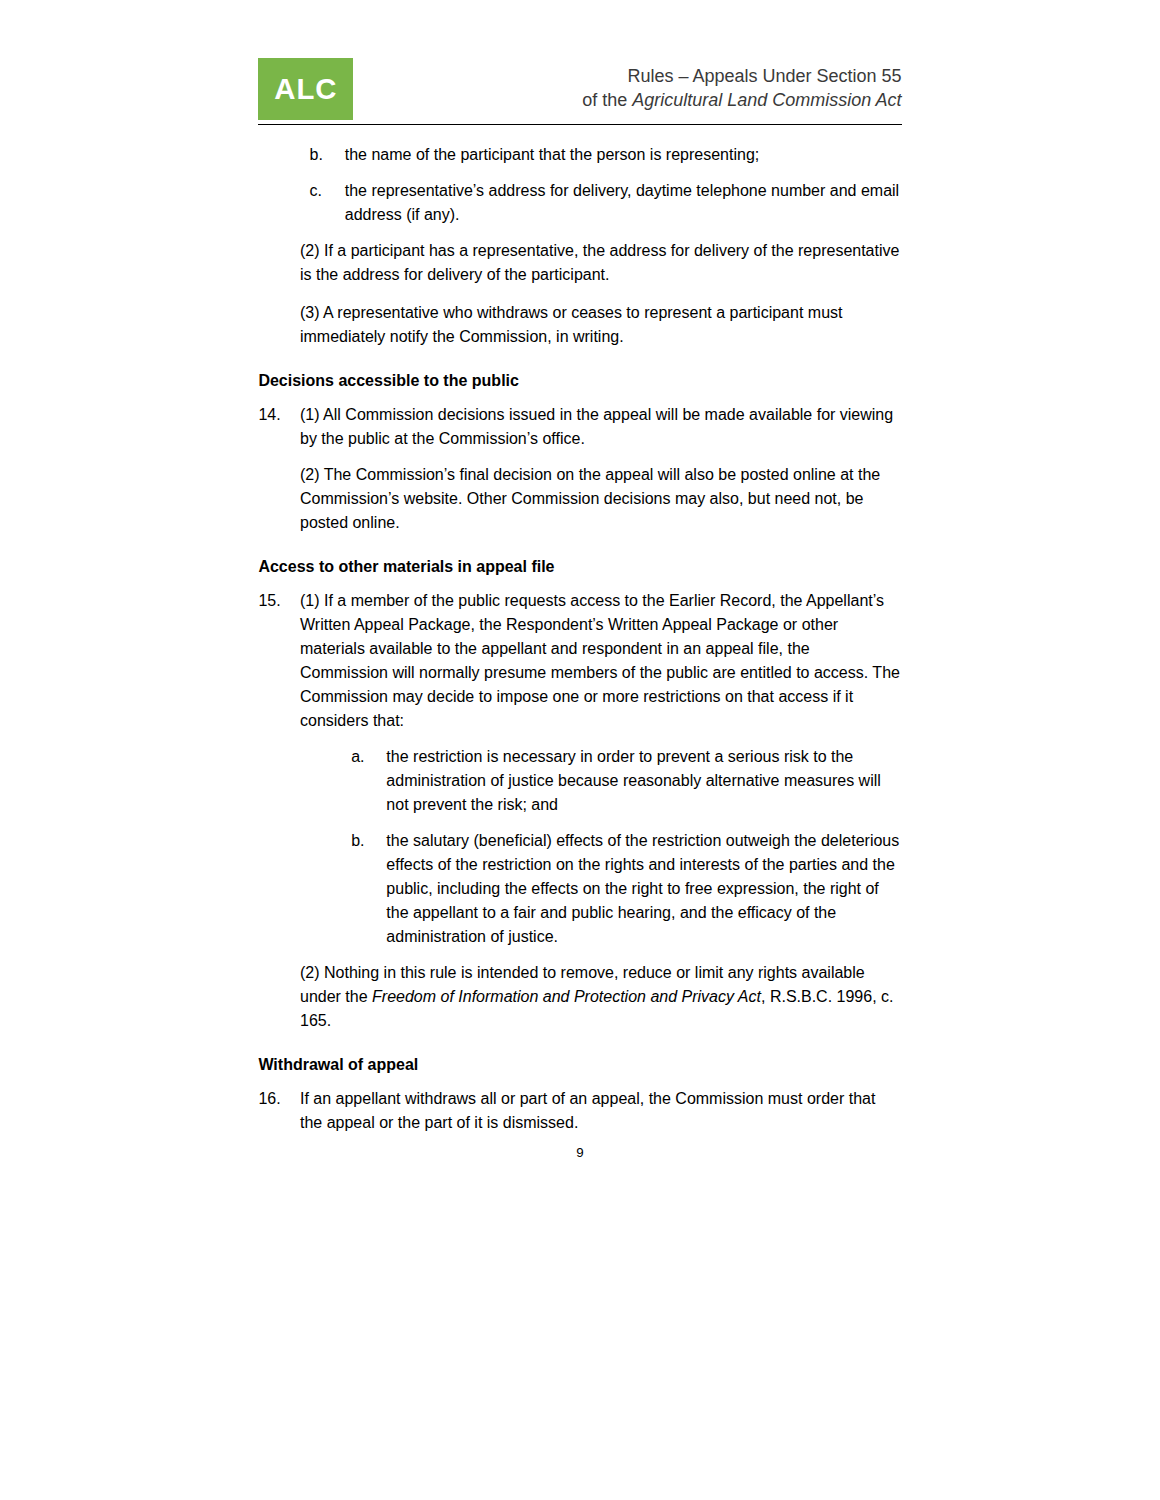ALC
Rules – Appeals Under Section 55
of the Agricultural Land Commission Act
b. the name of the participant that the person is representing;
c. the representative’s address for delivery, daytime telephone number and email address (if any).
(2) If a participant has a representative, the address for delivery of the representative is the address for delivery of the participant.
(3) A representative who withdraws or ceases to represent a participant must immediately notify the Commission, in writing.
Decisions accessible to the public
14.(1) All Commission decisions issued in the appeal will be made available for viewing by the public at the Commission’s office.
(2) The Commission’s final decision on the appeal will also be posted online at the Commission’s website. Other Commission decisions may also, but need not, be posted online.
Access to other materials in appeal file
15.(1) If a member of the public requests access to the Earlier Record, the Appellant’s Written Appeal Package, the Respondent’s Written Appeal Package or other materials available to the appellant and respondent in an appeal file, the Commission will normally presume members of the public are entitled to access. The Commission may decide to impose one or more restrictions on that access if it considers that:
a. the restriction is necessary in order to prevent a serious risk to the administration of justice because reasonably alternative measures will not prevent the risk; and
b. the salutary (beneficial) effects of the restriction outweigh the deleterious effects of the restriction on the rights and interests of the parties and the public, including the effects on the right to free expression, the right of the appellant to a fair and public hearing, and the efficacy of the administration of justice.
(2) Nothing in this rule is intended to remove, reduce or limit any rights available under the Freedom of Information and Protection and Privacy Act, R.S.B.C. 1996, c. 165.
Withdrawal of appeal
16. If an appellant withdraws all or part of an appeal, the Commission must order that the appeal or the part of it is dismissed.
9